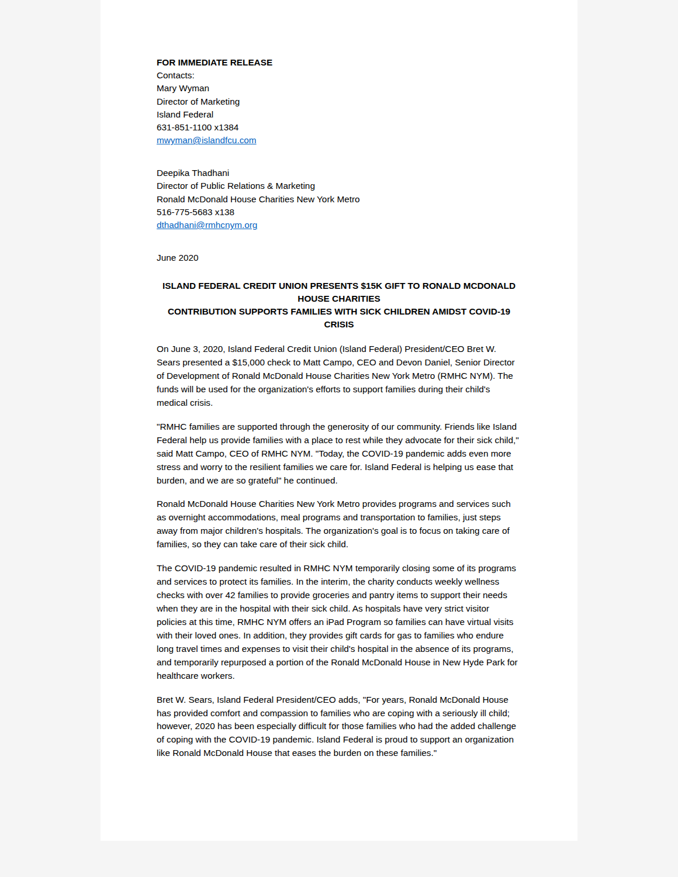FOR IMMEDIATE RELEASE
Contacts:
Mary Wyman
Director of Marketing
Island Federal
631-851-1100 x1384
mwyman@islandfcu.com
Deepika Thadhani
Director of Public Relations & Marketing
Ronald McDonald House Charities New York Metro
516-775-5683 x138
dthadhani@rmhcnym.org
June 2020
Island Federal Credit Union Presents $15K Gift to Ronald McDonald House Charities
Contribution Supports Families with Sick Children Amidst COVID-19 Crisis
On June 3, 2020, Island Federal Credit Union (Island Federal) President/CEO Bret W. Sears presented a $15,000 check to Matt Campo, CEO and Devon Daniel, Senior Director of Development of Ronald McDonald House Charities New York Metro (RMHC NYM). The funds will be used for the organization's efforts to support families during their child's medical crisis.
"RMHC families are supported through the generosity of our community. Friends like Island Federal help us provide families with a place to rest while they advocate for their sick child," said Matt Campo, CEO of RMHC NYM. "Today, the COVID-19 pandemic adds even more stress and worry to the resilient families we care for. Island Federal is helping us ease that burden, and we are so grateful" he continued.
Ronald McDonald House Charities New York Metro provides programs and services such as overnight accommodations, meal programs and transportation to families, just steps away from major children's hospitals. The organization's goal is to focus on taking care of families, so they can take care of their sick child.
The COVID-19 pandemic resulted in RMHC NYM temporarily closing some of its programs and services to protect its families. In the interim, the charity conducts weekly wellness checks with over 42 families to provide groceries and pantry items to support their needs when they are in the hospital with their sick child. As hospitals have very strict visitor policies at this time, RMHC NYM offers an iPad Program so families can have virtual visits with their loved ones. In addition, they provides gift cards for gas to families who endure long travel times and expenses to visit their child's hospital in the absence of its programs, and temporarily repurposed a portion of the Ronald McDonald House in New Hyde Park for healthcare workers.
Bret W. Sears, Island Federal President/CEO adds, "For years, Ronald McDonald House has provided comfort and compassion to families who are coping with a seriously ill child; however, 2020 has been especially difficult for those families who had the added challenge of coping with the COVID-19 pandemic. Island Federal is proud to support an organization like Ronald McDonald House that eases the burden on these families."